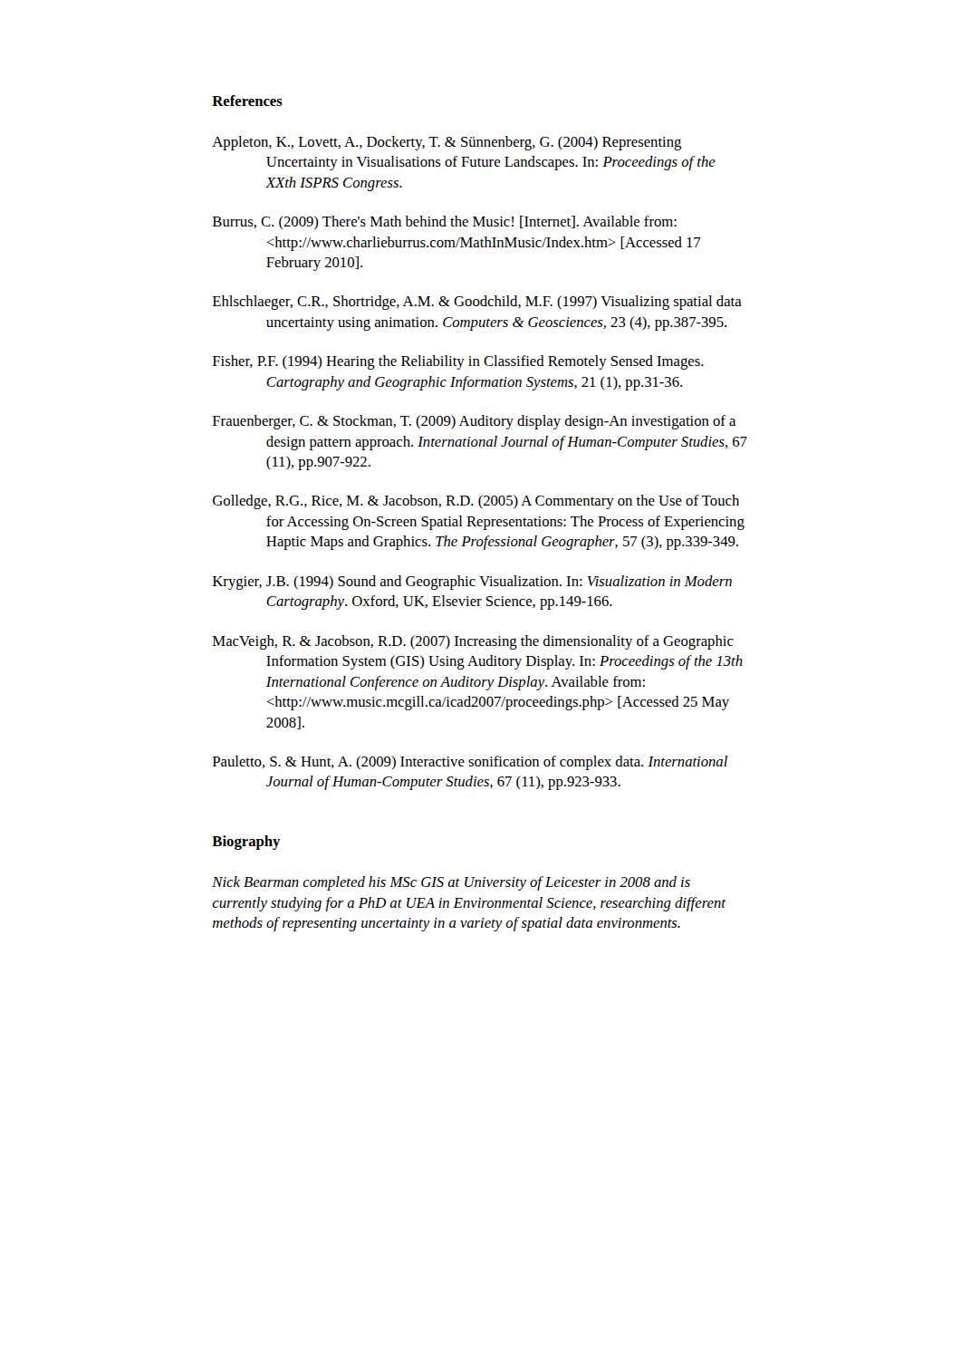References
Appleton, K., Lovett, A., Dockerty, T. & Sünnenberg, G. (2004) Representing Uncertainty in Visualisations of Future Landscapes. In: Proceedings of the XXth ISPRS Congress.
Burrus, C. (2009) There's Math behind the Music! [Internet]. Available from: <http://www.charlieburrus.com/MathInMusic/Index.htm> [Accessed 17 February 2010].
Ehlschlaeger, C.R., Shortridge, A.M. & Goodchild, M.F. (1997) Visualizing spatial data uncertainty using animation. Computers & Geosciences, 23 (4), pp.387-395.
Fisher, P.F. (1994) Hearing the Reliability in Classified Remotely Sensed Images. Cartography and Geographic Information Systems, 21 (1), pp.31-36.
Frauenberger, C. & Stockman, T. (2009) Auditory display design-An investigation of a design pattern approach. International Journal of Human-Computer Studies, 67 (11), pp.907-922.
Golledge, R.G., Rice, M. & Jacobson, R.D. (2005) A Commentary on the Use of Touch for Accessing On-Screen Spatial Representations: The Process of Experiencing Haptic Maps and Graphics. The Professional Geographer, 57 (3), pp.339-349.
Krygier, J.B. (1994) Sound and Geographic Visualization. In: Visualization in Modern Cartography. Oxford, UK, Elsevier Science, pp.149-166.
MacVeigh, R. & Jacobson, R.D. (2007) Increasing the dimensionality of a Geographic Information System (GIS) Using Auditory Display. In: Proceedings of the 13th International Conference on Auditory Display. Available from: <http://www.music.mcgill.ca/icad2007/proceedings.php> [Accessed 25 May 2008].
Pauletto, S. & Hunt, A. (2009) Interactive sonification of complex data. International Journal of Human-Computer Studies, 67 (11), pp.923-933.
Biography
Nick Bearman completed his MSc GIS at University of Leicester in 2008 and is currently studying for a PhD at UEA in Environmental Science, researching different methods of representing uncertainty in a variety of spatial data environments.